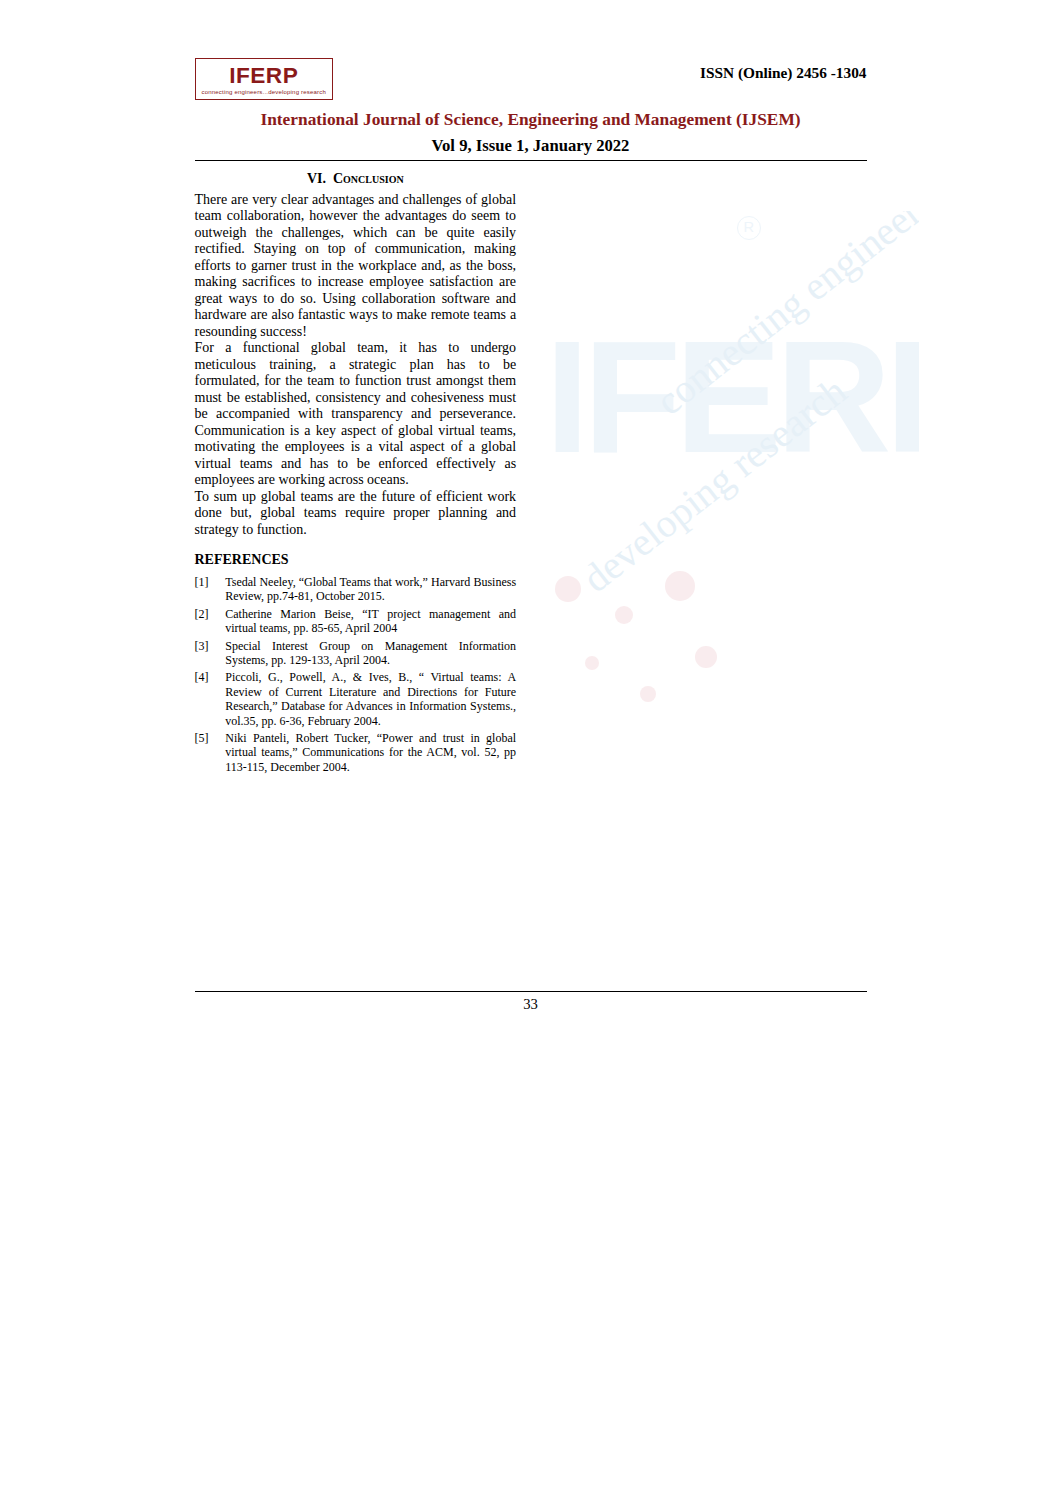IFERP
connecting engineers...developing research
ISSN (Online) 2456 -1304
International Journal of Science, Engineering and Management (IJSEM)
Vol 9, Issue 1, January 2022
R
IFERP
connecting engineers...
developing research
VI. Conclusion
There are very clear advantages and challenges of global team collaboration, however the advantages do seem to outweigh the challenges, which can be quite easily rectified. Staying on top of communication, making efforts to garner trust in the workplace and, as the boss, making sacrifices to increase employee satisfaction are great ways to do so. Using collaboration software and hardware are also fantastic ways to make remote teams a resounding success!
For a functional global team, it has to undergo meticulous training, a strategic plan has to be formulated, for the team to function trust amongst them must be established, consistency and cohesiveness must be accompanied with transparency and perseverance. Communication is a key aspect of global virtual teams, motivating the employees is a vital aspect of a global virtual teams and has to be enforced effectively as employees are working across oceans.
To sum up global teams are the future of efficient work done but, global teams require proper planning and strategy to function.
REFERENCES
[1] Tsedal Neeley, “Global Teams that work,” Harvard Business Review, pp.74-81, October 2015.
[2] Catherine Marion Beise, “IT project management and virtual teams, pp. 85-65, April 2004
[3] Special Interest Group on Management Information Systems, pp. 129-133, April 2004.
[4] Piccoli, G., Powell, A., & Ives, B., “ Virtual teams: A Review of Current Literature and Directions for Future Research,” Database for Advances in Information Systems., vol.35, pp. 6-36, February 2004.
[5] Niki Panteli, Robert Tucker, “Power and trust in global virtual teams,” Communications for the ACM, vol. 52, pp 113-115, December 2004.
33